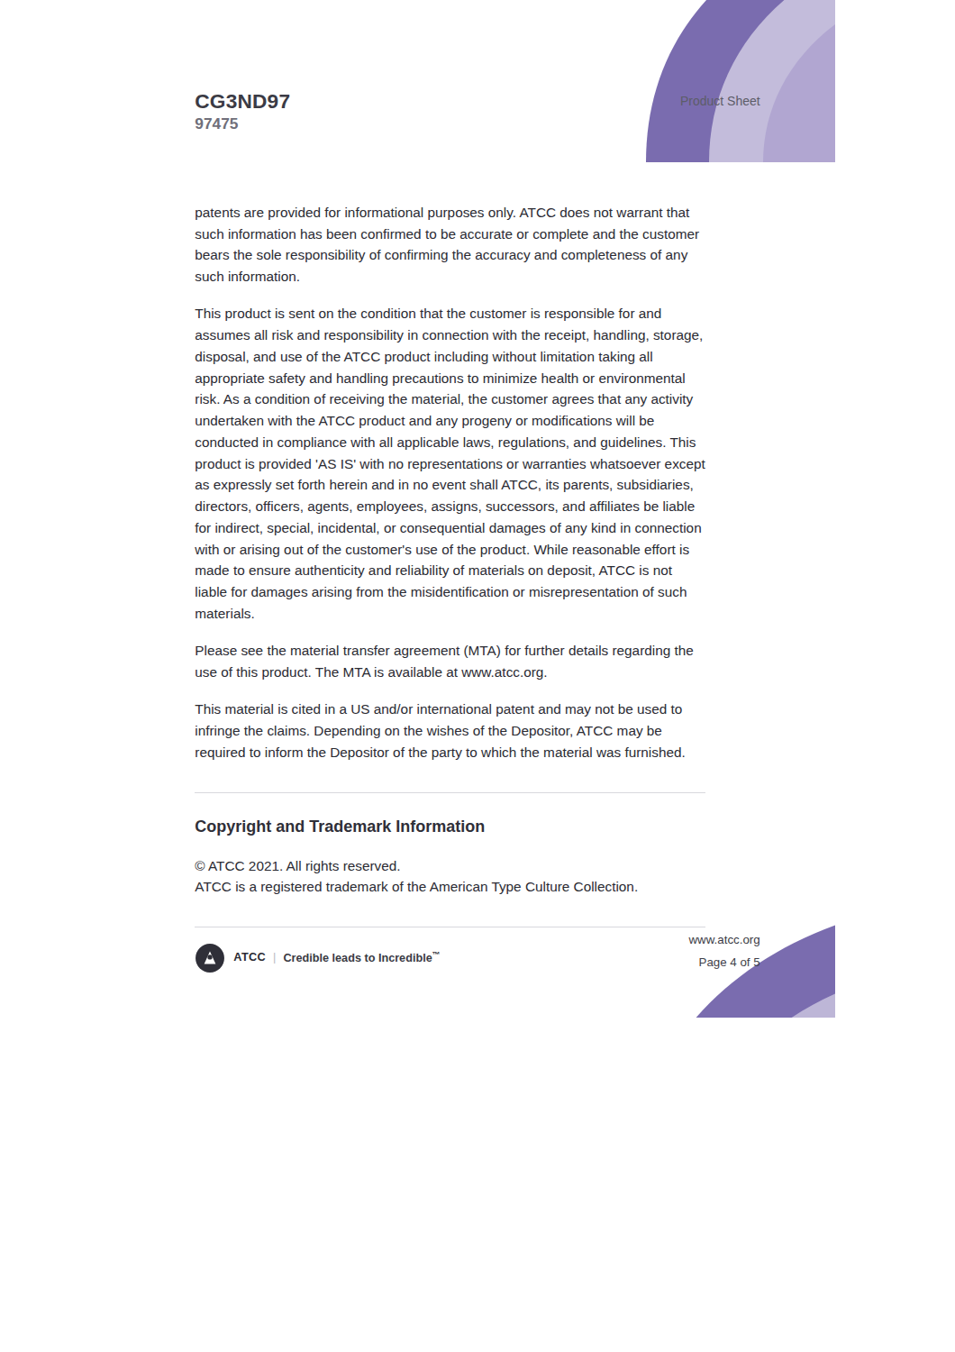CG3ND97
97475
Product Sheet
patents are provided for informational purposes only. ATCC does not warrant that such information has been confirmed to be accurate or complete and the customer bears the sole responsibility of confirming the accuracy and completeness of any such information.
This product is sent on the condition that the customer is responsible for and assumes all risk and responsibility in connection with the receipt, handling, storage, disposal, and use of the ATCC product including without limitation taking all appropriate safety and handling precautions to minimize health or environmental risk. As a condition of receiving the material, the customer agrees that any activity undertaken with the ATCC product and any progeny or modifications will be conducted in compliance with all applicable laws, regulations, and guidelines. This product is provided 'AS IS' with no representations or warranties whatsoever except as expressly set forth herein and in no event shall ATCC, its parents, subsidiaries, directors, officers, agents, employees, assigns, successors, and affiliates be liable for indirect, special, incidental, or consequential damages of any kind in connection with or arising out of the customer's use of the product. While reasonable effort is made to ensure authenticity and reliability of materials on deposit, ATCC is not liable for damages arising from the misidentification or misrepresentation of such materials.
Please see the material transfer agreement (MTA) for further details regarding the use of this product. The MTA is available at www.atcc.org.
This material is cited in a US and/or international patent and may not be used to infringe the claims. Depending on the wishes of the Depositor, ATCC may be required to inform the Depositor of the party to which the material was furnished.
Copyright and Trademark Information
© ATCC 2021. All rights reserved.
ATCC is a registered trademark of the American Type Culture Collection.
ATCC | Credible leads to Incredible™
www.atcc.org
Page 4 of 5